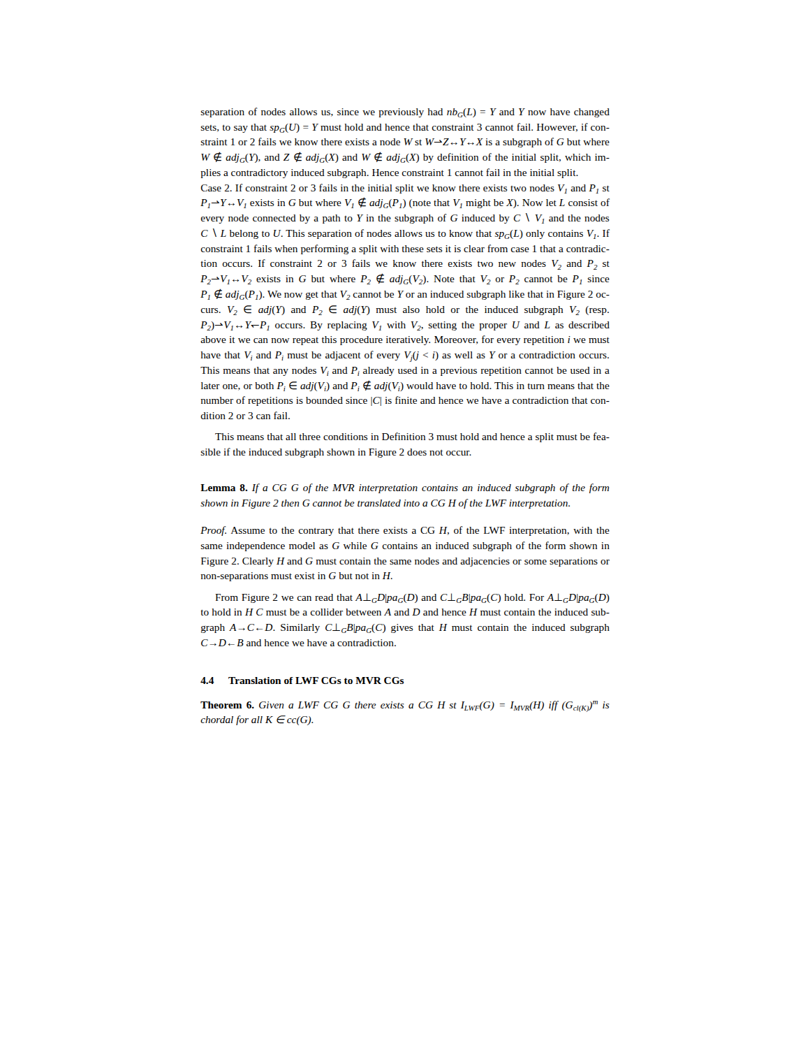separation of nodes allows us, since we previously had nbG(L) = Y and Y now have changed sets, to say that spG(U) = Y must hold and hence that constraint 3 cannot fail. However, if constraint 1 or 2 fails we know there exists a node W st W⇀Z↔Y↔X is a subgraph of G but where W ∉ adjG(Y), and Z ∉ adjG(X) and W ∉ adjG(X) by definition of the initial split, which implies a contradictory induced subgraph. Hence constraint 1 cannot fail in the initial split.
Case 2. If constraint 2 or 3 fails in the initial split we know there exists two nodes V1 and P1 st P1⇀Y↔V1 exists in G but where V1 ∉ adjG(P1) (note that V1 might be X). Now let L consist of every node connected by a path to Y in the subgraph of G induced by C ∖ V1 and the nodes C ∖ L belong to U. This separation of nodes allows us to know that spG(L) only contains V1. If constraint 1 fails when performing a split with these sets it is clear from case 1 that a contradiction occurs. If constraint 2 or 3 fails we know there exists two new nodes V2 and P2 st P2⇀V1↔V2 exists in G but where P2 ∉ adjG(V2). Note that V2 or P2 cannot be P1 since P1 ∉ adjG(P1). We now get that V2 cannot be Y or an induced subgraph like that in Figure 2 occurs. V2 ∈ adj(Y) and P2 ∈ adj(Y) must also hold or the induced subgraph V2 (resp. P2)⇀V1↔Y↽P1 occurs. By replacing V1 with V2, setting the proper U and L as described above it we can now repeat this procedure iteratively. Moreover, for every repetition i we must have that Vi and Pi must be adjacent of every Vj(j < i) as well as Y or a contradiction occurs. This means that any nodes Vi and Pi already used in a previous repetition cannot be used in a later one, or both Pi ∈ adj(Vi) and Pi ∉ adj(Vi) would have to hold. This in turn means that the number of repetitions is bounded since |C| is finite and hence we have a contradiction that condition 2 or 3 can fail.
This means that all three conditions in Definition 3 must hold and hence a split must be feasible if the induced subgraph shown in Figure 2 does not occur.
Lemma 8. If a CG G of the MVR interpretation contains an induced subgraph of the form shown in Figure 2 then G cannot be translated into a CG H of the LWF interpretation.
Proof. Assume to the contrary that there exists a CG H, of the LWF interpretation, with the same independence model as G while G contains an induced subgraph of the form shown in Figure 2. Clearly H and G must contain the same nodes and adjacencies or some separations or non-separations must exist in G but not in H.
From Figure 2 we can read that A⊥GD|paG(D) and C⊥GB|paG(C) hold. For A⊥GD|paG(D) to hold in H C must be a collider between A and D and hence H must contain the induced subgraph A→C←D. Similarly C⊥GB|paG(C) gives that H must contain the induced subgraph C→D←B and hence we have a contradiction.
4.4 Translation of LWF CGs to MVR CGs
Theorem 6. Given a LWF CG G there exists a CG H st ILWF(G) = IMVR(H) iff (Gcl(K))m is chordal for all K ∈ cc(G).